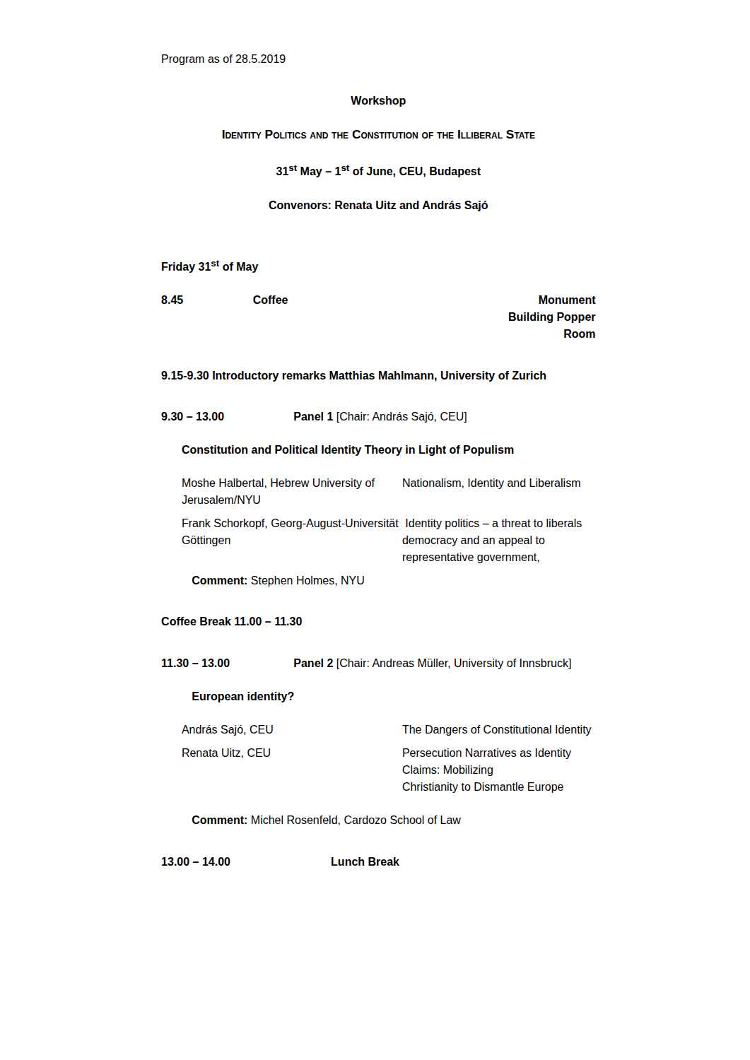Program as of 28.5.2019
Workshop
Identity Politics and the Constitution of the Illiberal State
31st May – 1st of June, CEU, Budapest
Convenors: Renata Uitz and András Sajó
Friday 31st of May
8.45
Coffee
Monument Building Popper Room
9.15-9.30 Introductory remarks Matthias Mahlmann, University of Zurich
9.30 – 13.00
Panel 1 [Chair: András Sajó, CEU]
Constitution and Political Identity Theory in Light of Populism
Moshe Halbertal, Hebrew University of Jerusalem/NYU
Nationalism, Identity and Liberalism
Frank Schorkopf, Georg-August-Universität Göttingen
Identity politics – a threat to liberals democracy and an appeal to representative government,
Comment: Stephen Holmes, NYU
Coffee Break 11.00 – 11.30
11.30 – 13.00
Panel 2 [Chair: Andreas Müller, University of Innsbruck]
European identity?
András Sajó, CEU
The Dangers of Constitutional Identity
Renata Uitz, CEU
Persecution Narratives as Identity Claims: Mobilizing Christianity to Dismantle Europe
Comment: Michel Rosenfeld, Cardozo School of Law
13.00 – 14.00
Lunch Break